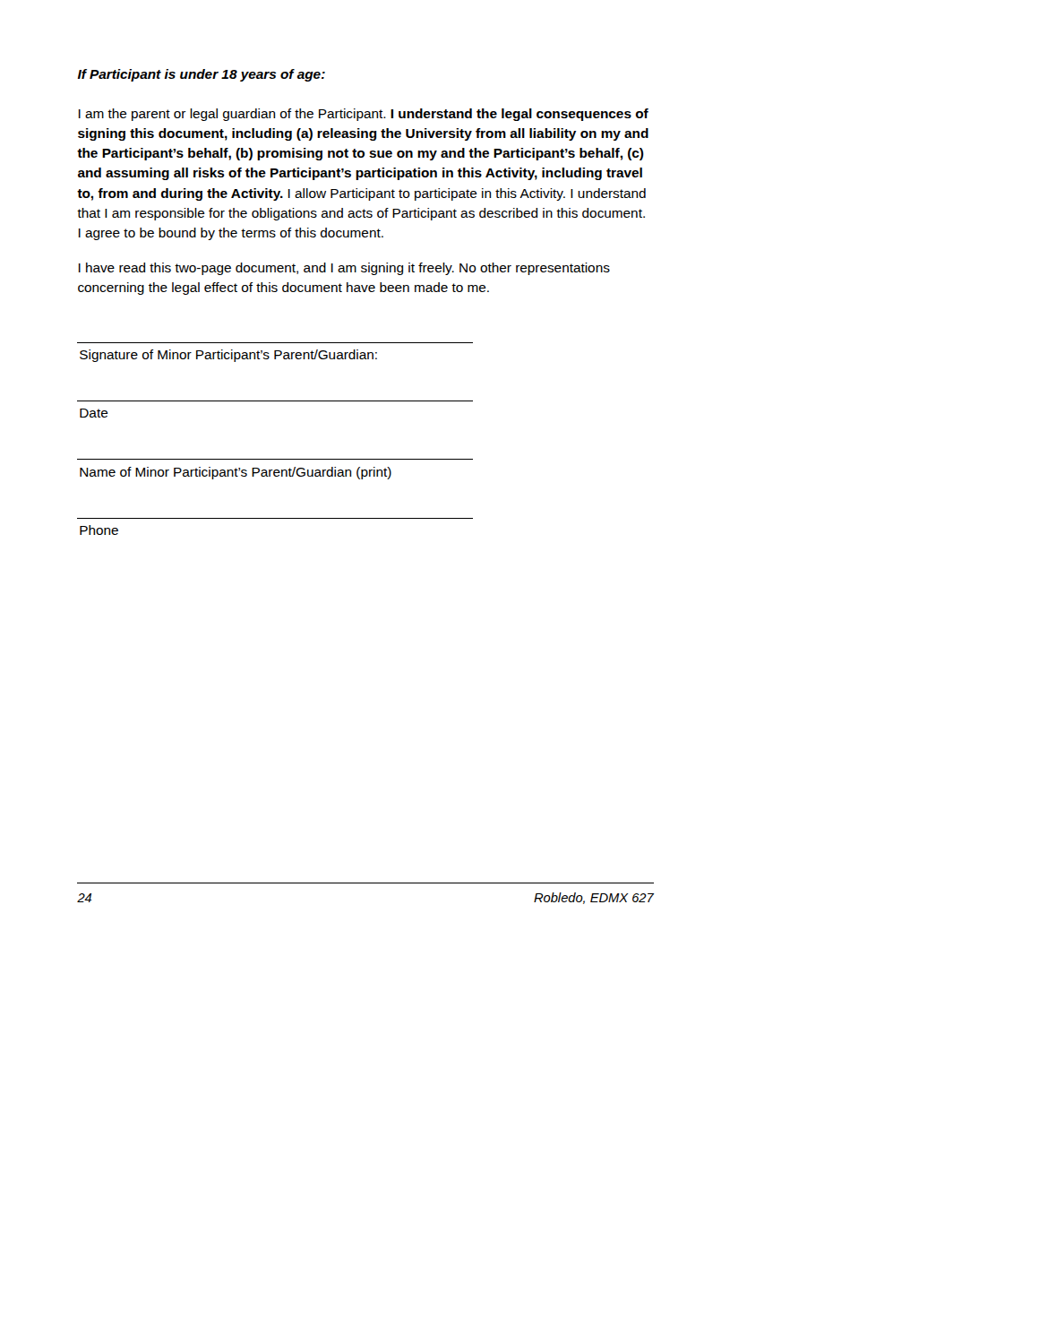If Participant is under 18 years of age:
I am the parent or legal guardian of the Participant. I understand the legal consequences of signing this document, including (a) releasing the University from all liability on my and the Participant’s behalf, (b) promising not to sue on my and the Participant’s behalf, (c) and assuming all risks of the Participant’s participation in this Activity, including travel to, from and during the Activity. I allow Participant to participate in this Activity. I understand that I am responsible for the obligations and acts of Participant as described in this document. I agree to be bound by the terms of this document.
I have read this two-page document, and I am signing it freely. No other representations concerning the legal effect of this document have been made to me.
Signature of Minor Participant’s Parent/Guardian:
Date
Name of Minor Participant’s Parent/Guardian (print)
Phone
24 Robledo, EDMX 627